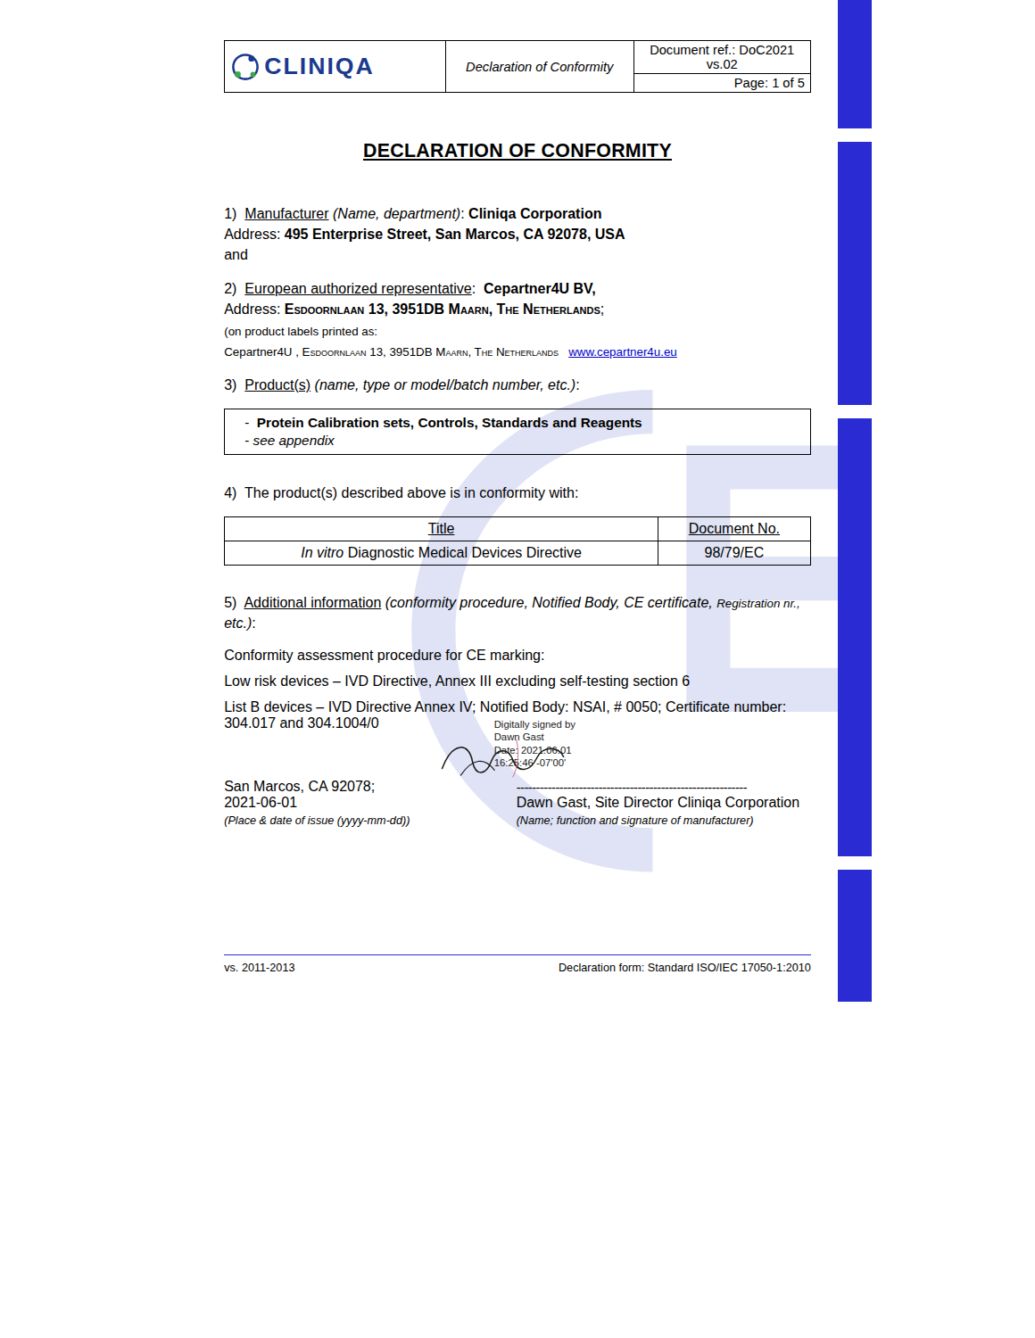| C LINIQA | Declaration of Conformity | Document ref.: DoC2021 vs.02 |
| Page: 1 of 5 |
DECLARATION OF CONFORMITY
1) Manufacturer (Name, department): Cliniqa Corporation
Address: 495 Enterprise Street, San Marcos, CA 92078, USA
and
2) European authorized representative: Cepartner4U BV,
Address: Esdoornlaan 13, 3951DB Maarn, The Netherlands;
(on product labels printed as:
Cepartner4U , Esdoornlaan 13, 3951DB Maarn, The Netherlands www.cepartner4u.eu
3) Product(s) (name, type or model/batch number, etc.):
| Protein Calibration sets, Controls, Standards and Reagents see appendix |
4) The product(s) described above is in conformity with:
| Title | Document No. |
| --- | --- |
| In vitro Diagnostic Medical Devices Directive | 98/79/EC |
5) Additional information (conformity procedure, Notified Body, CE certificate, Registration nr., etc.):
Conformity assessment procedure for CE marking:
Low risk devices – IVD Directive, Annex III excluding self-testing section 6
List B devices – IVD Directive Annex IV; Notified Body: NSAI, # 0050; Certificate number: 304.017 and 304.1004/0
Digitally signed by
Dawn Gast
Date: 2021.06.01
16:25:46 -07'00'
San Marcos, CA 92078;
2021-06-01
(Place & date of issue (yyyy-mm-dd))
-----------------------------------------------------------
Dawn Gast, Site Director Cliniqa Corporation
(Name; function and signature of manufacturer)
vs. 2011-2013
Declaration form: Standard ISO/IEC 17050-1:2010